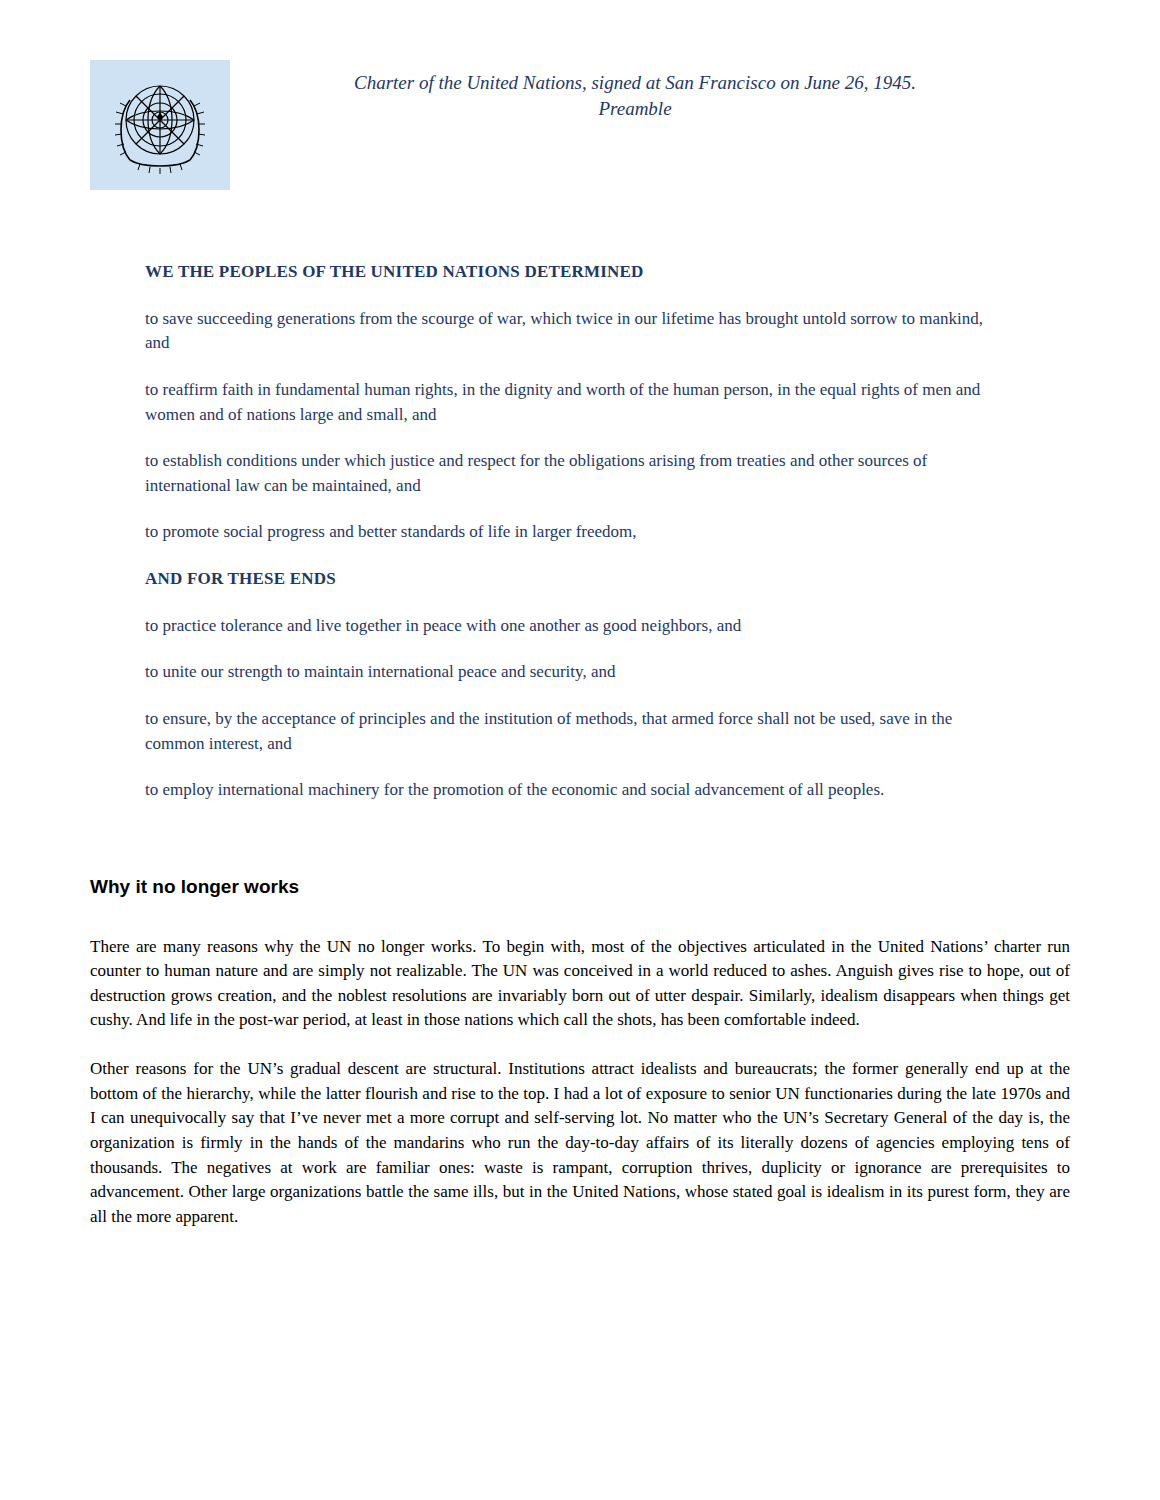Charter of the United Nations, signed at San Francisco on June 26, 1945.
Preamble
WE THE PEOPLES OF THE UNITED NATIONS DETERMINED
to save succeeding generations from the scourge of war, which twice in our lifetime has brought untold sorrow to mankind, and
to reaffirm faith in fundamental human rights, in the dignity and worth of the human person, in the equal rights of men and women and of nations large and small, and
to establish conditions under which justice and respect for the obligations arising from treaties and other sources of international law can be maintained, and
to promote social progress and better standards of life in larger freedom,
AND FOR THESE ENDS
to practice tolerance and live together in peace with one another as good neighbors, and
to unite our strength to maintain international peace and security, and
to ensure, by the acceptance of principles and the institution of methods, that armed force shall not be used, save in the common interest, and
to employ international machinery for the promotion of the economic and social advancement of all peoples.
Why it no longer works
There are many reasons why the UN no longer works. To begin with, most of the objectives articulated in the United Nations’ charter run counter to human nature and are simply not realizable. The UN was conceived in a world reduced to ashes. Anguish gives rise to hope, out of destruction grows creation, and the noblest resolutions are invariably born out of utter despair. Similarly, idealism disappears when things get cushy. And life in the post-war period, at least in those nations which call the shots, has been comfortable indeed.
Other reasons for the UN’s gradual descent are structural. Institutions attract idealists and bureaucrats; the former generally end up at the bottom of the hierarchy, while the latter flourish and rise to the top. I had a lot of exposure to senior UN functionaries during the late 1970s and I can unequivocally say that I’ve never met a more corrupt and self-serving lot. No matter who the UN’s Secretary General of the day is, the organization is firmly in the hands of the mandarins who run the day-to-day affairs of its literally dozens of agencies employing tens of thousands. The negatives at work are familiar ones: waste is rampant, corruption thrives, duplicity or ignorance are prerequisites to advancement. Other large organizations battle the same ills, but in the United Nations, whose stated goal is idealism in its purest form, they are all the more apparent.